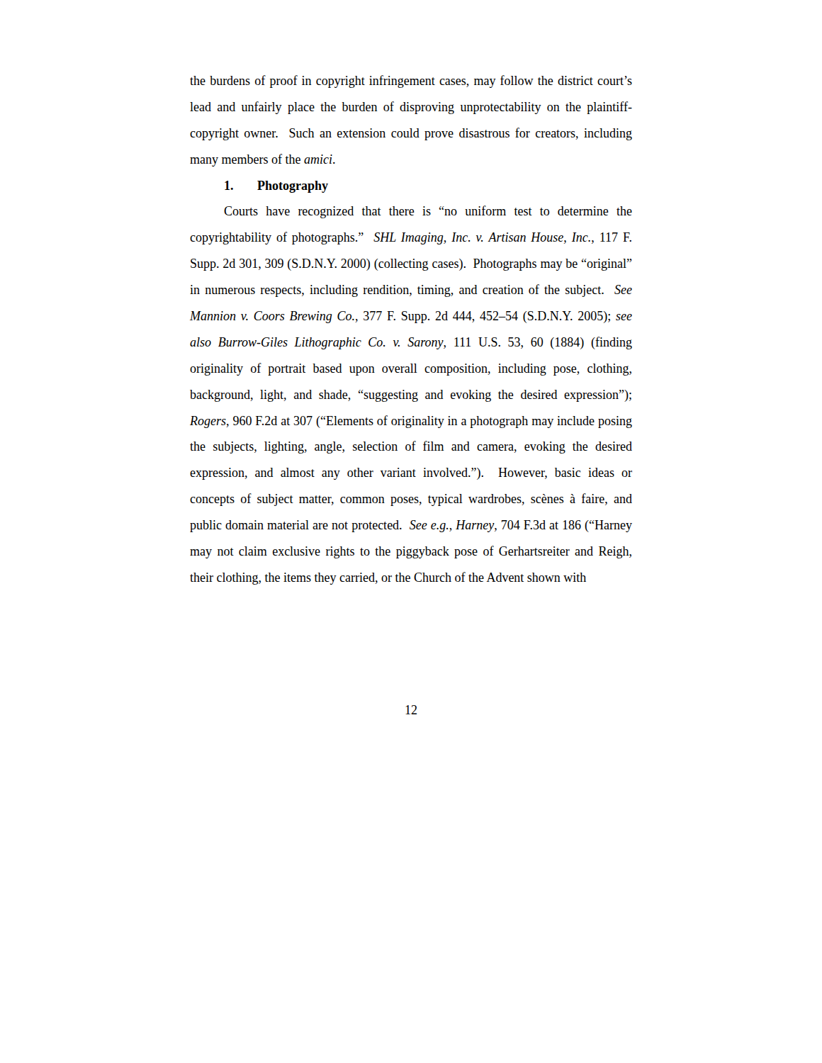the burdens of proof in copyright infringement cases, may follow the district court’s lead and unfairly place the burden of disproving unprotectability on the plaintiff-copyright owner. Such an extension could prove disastrous for creators, including many members of the amici.
1. Photography
Courts have recognized that there is “no uniform test to determine the copyrightability of photographs.” SHL Imaging, Inc. v. Artisan House, Inc., 117 F. Supp. 2d 301, 309 (S.D.N.Y. 2000) (collecting cases). Photographs may be “original” in numerous respects, including rendition, timing, and creation of the subject. See Mannion v. Coors Brewing Co., 377 F. Supp. 2d 444, 452–54 (S.D.N.Y. 2005); see also Burrow-Giles Lithographic Co. v. Sarony, 111 U.S. 53, 60 (1884) (finding originality of portrait based upon overall composition, including pose, clothing, background, light, and shade, “suggesting and evoking the desired expression”); Rogers, 960 F.2d at 307 (“Elements of originality in a photograph may include posing the subjects, lighting, angle, selection of film and camera, evoking the desired expression, and almost any other variant involved.”). However, basic ideas or concepts of subject matter, common poses, typical wardrobes, scènes à faire, and public domain material are not protected. See e.g., Harney, 704 F.3d at 186 (“Harney may not claim exclusive rights to the piggyback pose of Gerhartsreiter and Reigh, their clothing, the items they carried, or the Church of the Advent shown with
12